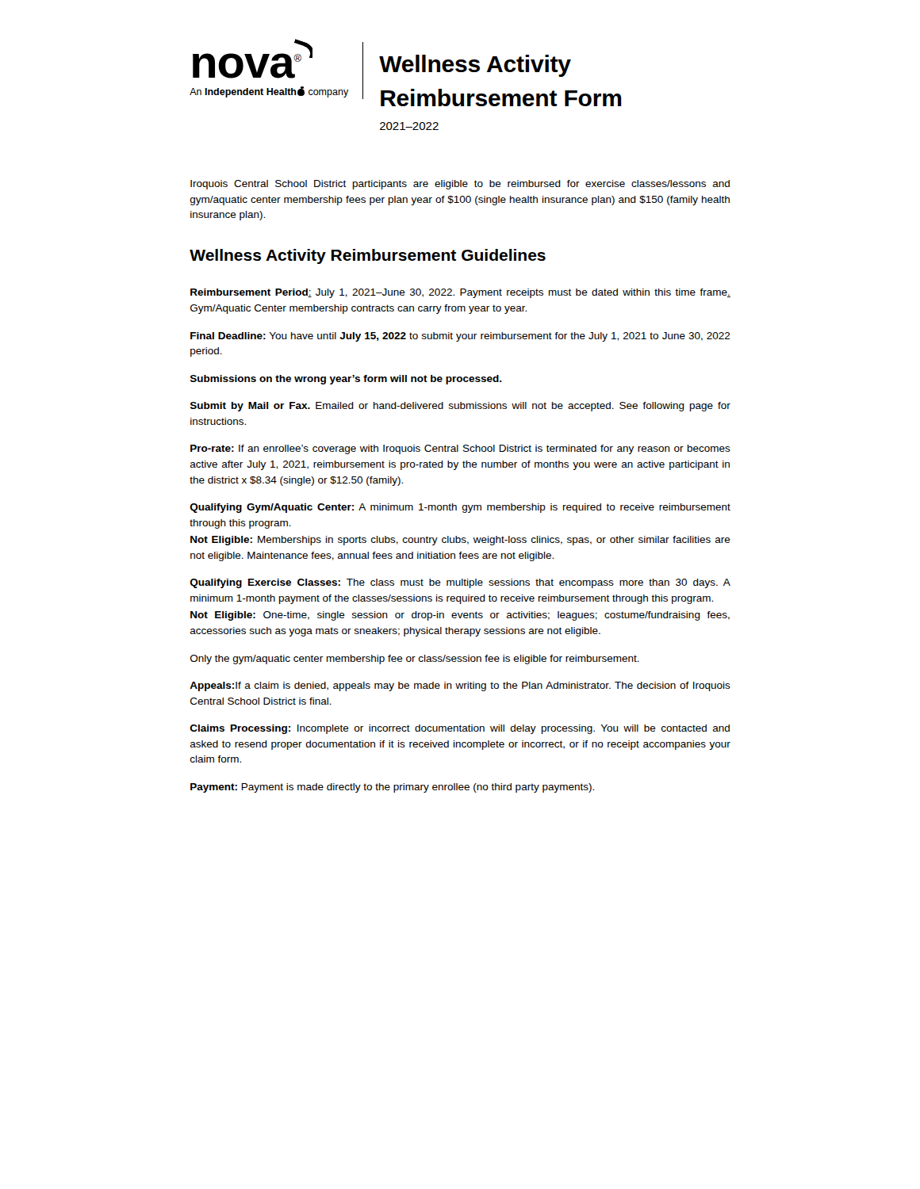nova ®
An Independent Health company
Wellness Activity Reimbursement Form
2021–2022
Iroquois Central School District participants are eligible to be reimbursed for exercise classes/lessons and gym/aquatic center membership fees per plan year of $100 (single health insurance plan) and $150 (family health insurance plan).
Wellness Activity Reimbursement Guidelines
Reimbursement Period: July 1, 2021–June 30, 2022. Payment receipts must be dated within this time frame. Gym/Aquatic Center membership contracts can carry from year to year.
Final Deadline: You have until July 15, 2022 to submit your reimbursement for the July 1, 2021 to June 30, 2022 period.
Submissions on the wrong year’s form will not be processed.
Submit by Mail or Fax. Emailed or hand-delivered submissions will not be accepted. See following page for instructions.
Pro-rate: If an enrollee’s coverage with Iroquois Central School District is terminated for any reason or becomes active after July 1, 2021, reimbursement is pro-rated by the number of months you were an active participant in the district x $8.34 (single) or $12.50 (family).
Qualifying Gym/Aquatic Center: A minimum 1-month gym membership is required to receive reimbursement through this program.
Not Eligible: Memberships in sports clubs, country clubs, weight-loss clinics, spas, or other similar facilities are not eligible. Maintenance fees, annual fees and initiation fees are not eligible.
Qualifying Exercise Classes: The class must be multiple sessions that encompass more than 30 days. A minimum 1-month payment of the classes/sessions is required to receive reimbursement through this program.
Not Eligible: One-time, single session or drop-in events or activities; leagues; costume/fundraising fees, accessories such as yoga mats or sneakers; physical therapy sessions are not eligible.
Only the gym/aquatic center membership fee or class/session fee is eligible for reimbursement.
Appeals: If a claim is denied, appeals may be made in writing to the Plan Administrator. The decision of Iroquois Central School District is final.
Claims Processing: Incomplete or incorrect documentation will delay processing. You will be contacted and asked to resend proper documentation if it is received incomplete or incorrect, or if no receipt accompanies your claim form.
Payment: Payment is made directly to the primary enrollee (no third party payments).